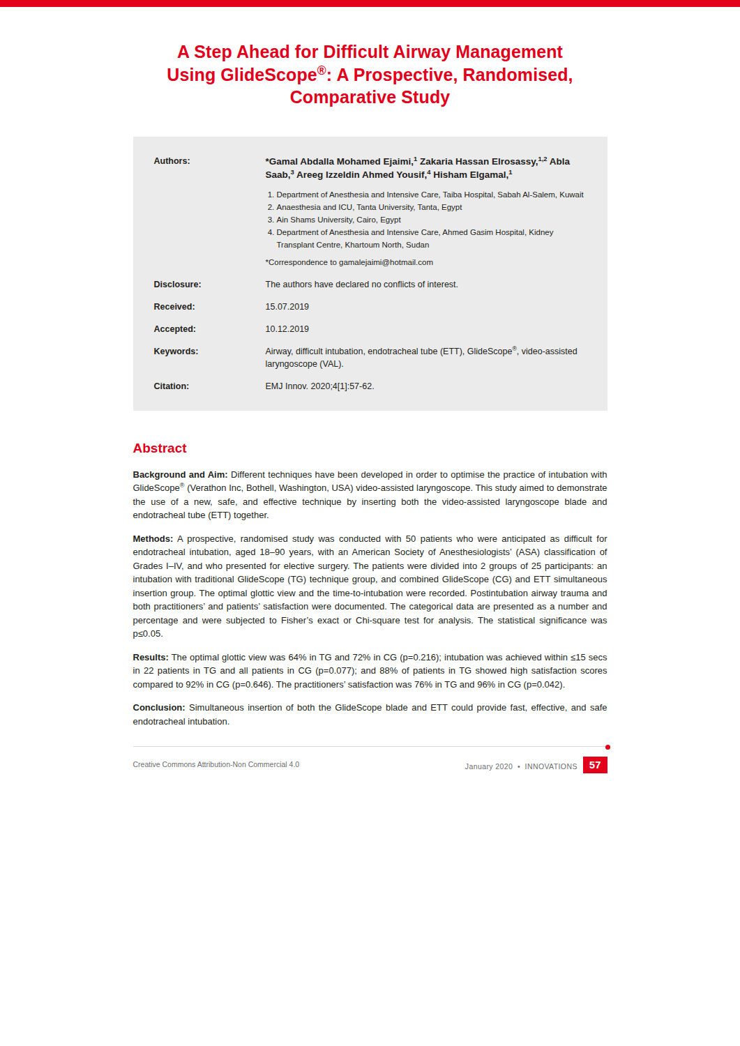A Step Ahead for Difficult Airway Management
Using GlideScope®: A Prospective, Randomised,
Comparative Study
| Authors: | *Gamal Abdalla Mohamed Ejaimi, 1 Zakaria Hassan Elrosassy, 1,2 Abla Saab, 3 Areeg Izzeldin Ahmed Yousif, 4 Hisham Elgamal, 1 Department of Anesthesia and Intensive Care, Taiba Hospital, Sabah Al-Salem, Kuwait Anaesthesia and ICU, Tanta University, Tanta, Egypt Ain Shams University, Cairo, Egypt Department of Anesthesia and Intensive Care, Ahmed Gasim Hospital, Kidney Transplant Centre, Khartoum North, Sudan *Correspondence to gamalejaimi@hotmail.com |
| Disclosure: | The authors have declared no conflicts of interest. |
| Received: | 15.07.2019 |
| Accepted: | 10.12.2019 |
| Keywords: | Airway, difficult intubation, endotracheal tube (ETT), GlideScope ® , video-assisted laryngoscope (VAL). |
| Citation: | EMJ Innov. 2020;4[1]:57-62. |
Abstract
Background and Aim: Different techniques have been developed in order to optimise the practice of intubation with GlideScope® (Verathon Inc, Bothell, Washington, USA) video-assisted laryngoscope. This study aimed to demonstrate the use of a new, safe, and effective technique by inserting both the video-assisted laryngoscope blade and endotracheal tube (ETT) together.
Methods: A prospective, randomised study was conducted with 50 patients who were anticipated as difficult for endotracheal intubation, aged 18–90 years, with an American Society of Anesthesiologists’ (ASA) classification of Grades I–IV, and who presented for elective surgery. The patients were divided into 2 groups of 25 participants: an intubation with traditional GlideScope (TG) technique group, and combined GlideScope (CG) and ETT simultaneous insertion group. The optimal glottic view and the time-to-intubation were recorded. Postintubation airway trauma and both practitioners’ and patients’ satisfaction were documented. The categorical data are presented as a number and percentage and were subjected to Fisher’s exact or Chi-square test for analysis. The statistical significance was p≤0.05.
Results: The optimal glottic view was 64% in TG and 72% in CG (p=0.216); intubation was achieved within ≤15 secs in 22 patients in TG and all patients in CG (p=0.077); and 88% of patients in TG showed high satisfaction scores compared to 92% in CG (p=0.646). The practitioners’ satisfaction was 76% in TG and 96% in CG (p=0.042).
Conclusion: Simultaneous insertion of both the GlideScope blade and ETT could provide fast, effective, and safe endotracheal intubation.
Creative Commons Attribution-Non Commercial 4.0
January 2020 • INNOVATIONS 57